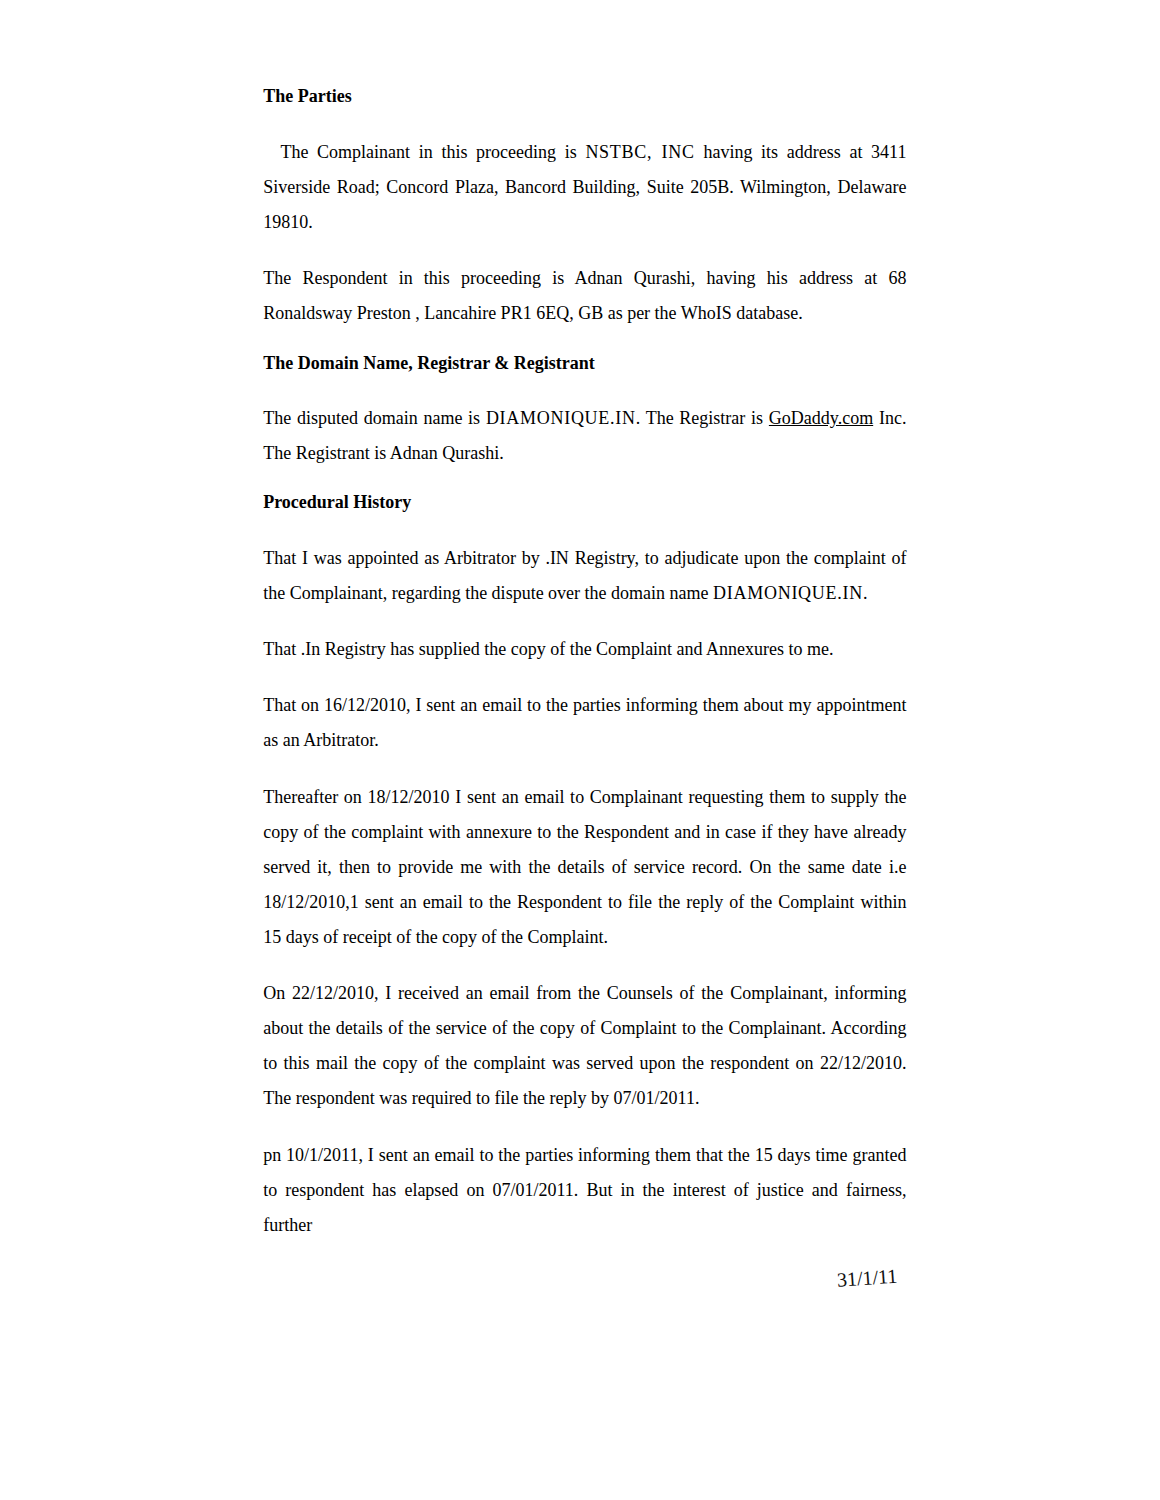The Parties
The Complainant in this proceeding is NSTBC, INC having its address at 3411 Siverside Road; Concord Plaza, Bancord Building, Suite 205B. Wilmington, Delaware 19810.
The Respondent in this proceeding is Adnan Qurashi, having his address at 68 Ronaldsway Preston , Lancahire PR1 6EQ, GB as per the WhoIS database.
The Domain Name, Registrar & Registrant
The disputed domain name is DIAMONIQUE.IN. The Registrar is GoDaddy.com Inc. The Registrant is Adnan Qurashi.
Procedural History
That I was appointed as Arbitrator by .IN Registry, to adjudicate upon the complaint of the Complainant, regarding the dispute over the domain name DIAMONIQUE.IN.
That .In Registry has supplied the copy of the Complaint and Annexures to me.
That on 16/12/2010, I sent an email to the parties informing them about my appointment as an Arbitrator.
Thereafter on 18/12/2010 I sent an email to Complainant requesting them to supply the copy of the complaint with annexure to the Respondent and in case if they have already served it, then to provide me with the details of service record. On the same date i.e 18/12/2010,1 sent an email to the Respondent to file the reply of the Complaint within 15 days of receipt of the copy of the Complaint.
On 22/12/2010, I received an email from the Counsels of the Complainant, informing about the details of the service of the copy of Complaint to the Complainant. According to this mail the copy of the complaint was served upon the respondent on 22/12/2010. The respondent was required to file the reply by 07/01/2011.
pn 10/1/2011, I sent an email to the parties informing them that the 15 days time granted to respondent has elapsed on 07/01/2011. But in the interest of justice and fairness, further
  31/1/11